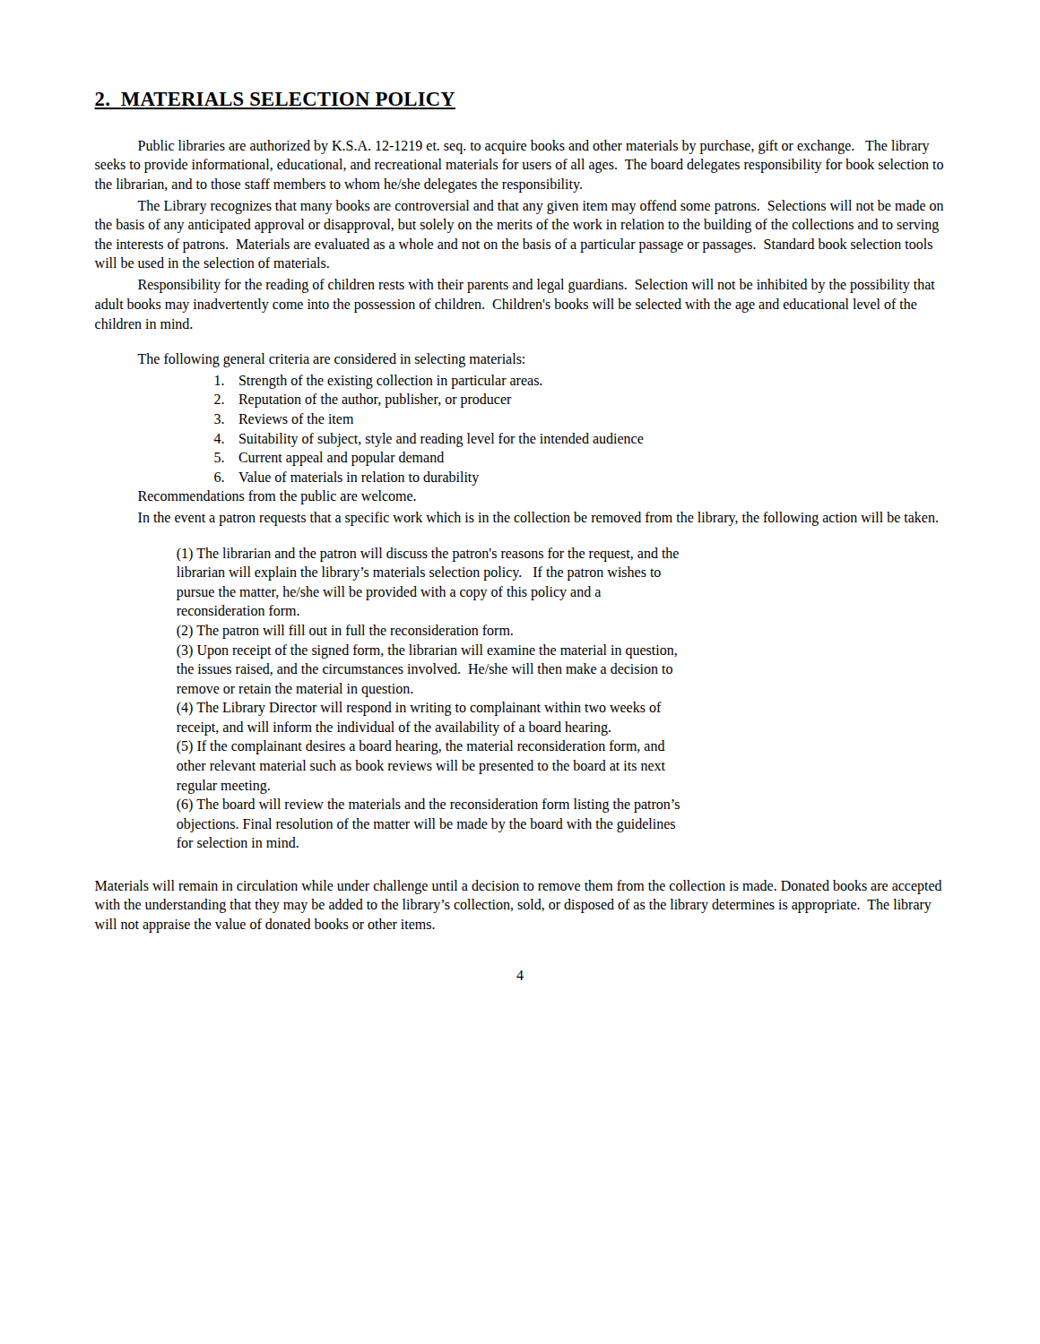2. MATERIALS SELECTION POLICY
Public libraries are authorized by K.S.A. 12-1219 et. seq. to acquire books and other materials by purchase, gift or exchange. The library seeks to provide informational, educational, and recreational materials for users of all ages. The board delegates responsibility for book selection to the librarian, and to those staff members to whom he/she delegates the responsibility.
The Library recognizes that many books are controversial and that any given item may offend some patrons. Selections will not be made on the basis of any anticipated approval or disapproval, but solely on the merits of the work in relation to the building of the collections and to serving the interests of patrons. Materials are evaluated as a whole and not on the basis of a particular passage or passages. Standard book selection tools will be used in the selection of materials.
Responsibility for the reading of children rests with their parents and legal guardians. Selection will not be inhibited by the possibility that adult books may inadvertently come into the possession of children. Children's books will be selected with the age and educational level of the children in mind.
The following general criteria are considered in selecting materials:
Strength of the existing collection in particular areas.
Reputation of the author, publisher, or producer
Reviews of the item
Suitability of subject, style and reading level for the intended audience
Current appeal and popular demand
Value of materials in relation to durability
Recommendations from the public are welcome.
In the event a patron requests that a specific work which is in the collection be removed from the library, the following action will be taken.
(1) The librarian and the patron will discuss the patron's reasons for the request, and the librarian will explain the library’s materials selection policy. If the patron wishes to pursue the matter, he/she will be provided with a copy of this policy and a reconsideration form.
(2) The patron will fill out in full the reconsideration form.
(3) Upon receipt of the signed form, the librarian will examine the material in question, the issues raised, and the circumstances involved. He/she will then make a decision to remove or retain the material in question.
(4) The Library Director will respond in writing to complainant within two weeks of receipt, and will inform the individual of the availability of a board hearing.
(5) If the complainant desires a board hearing, the material reconsideration form, and other relevant material such as book reviews will be presented to the board at its next regular meeting.
(6) The board will review the materials and the reconsideration form listing the patron’s objections. Final resolution of the matter will be made by the board with the guidelines for selection in mind.
Materials will remain in circulation while under challenge until a decision to remove them from the collection is made. Donated books are accepted with the understanding that they may be added to the library’s collection, sold, or disposed of as the library determines is appropriate. The library will not appraise the value of donated books or other items.
4